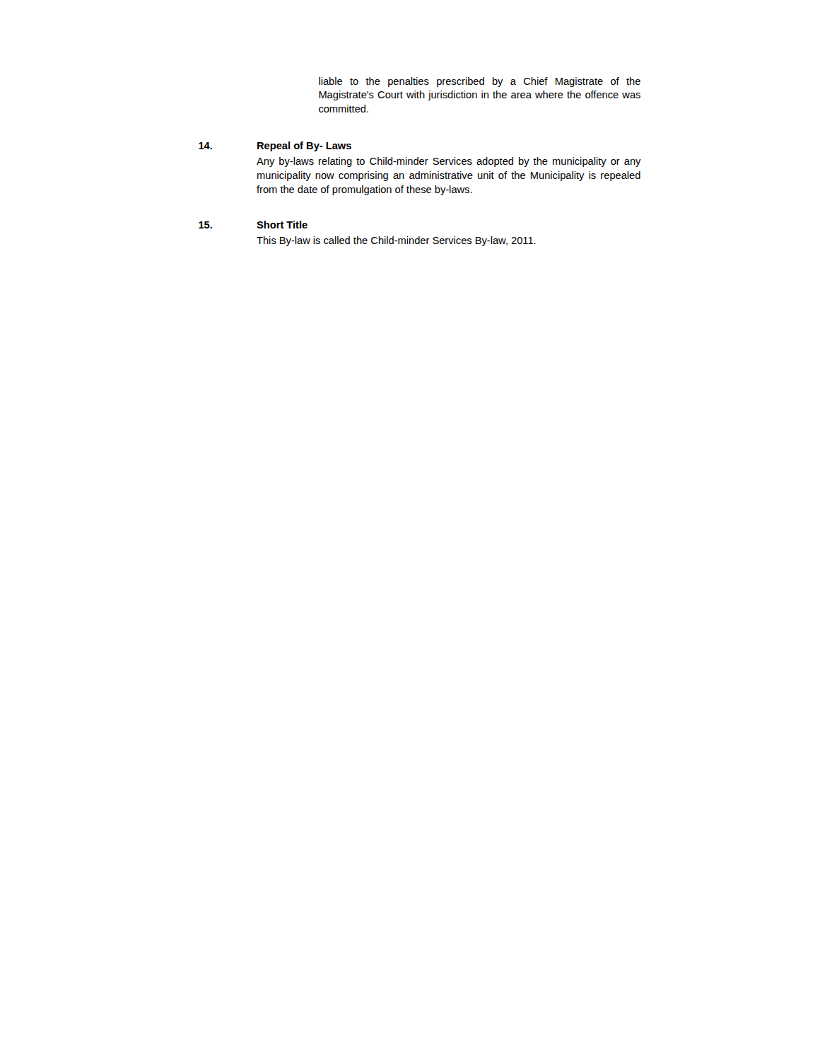liable to the penalties prescribed by a Chief Magistrate of the Magistrate's Court with jurisdiction in the area where the offence was committed.
14.
Repeal of By- Laws
Any by-laws relating to Child-minder Services adopted by the municipality or any municipality now comprising an administrative unit of the Municipality is repealed from the date of promulgation of these by-laws.
15.
Short Title
This By-law is called the Child-minder Services By-law, 2011.